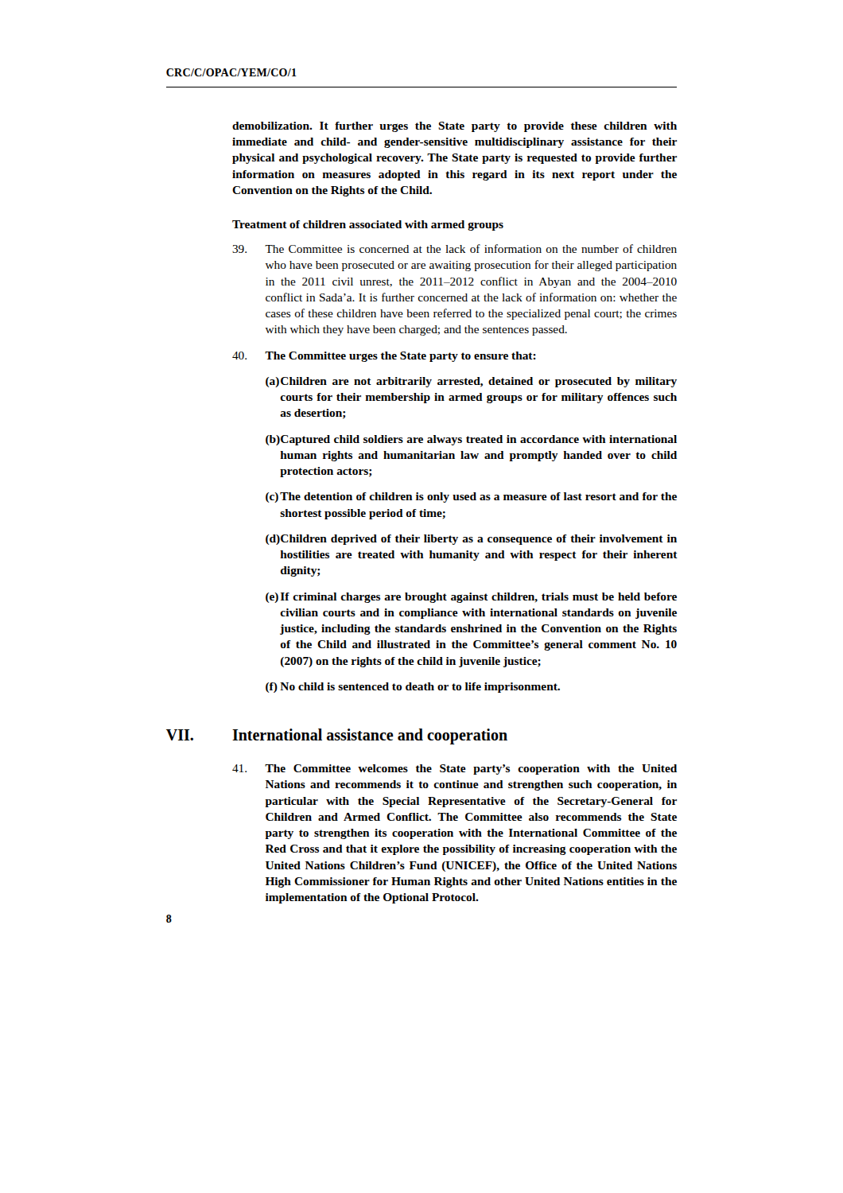CRC/C/OPAC/YEM/CO/1
demobilization. It further urges the State party to provide these children with immediate and child- and gender-sensitive multidisciplinary assistance for their physical and psychological recovery. The State party is requested to provide further information on measures adopted in this regard in its next report under the Convention on the Rights of the Child.
Treatment of children associated with armed groups
39.
The Committee is concerned at the lack of information on the number of children who have been prosecuted or are awaiting prosecution for their alleged participation in the 2011 civil unrest, the 2011–2012 conflict in Abyan and the 2004–2010 conflict in Sada’a. It is further concerned at the lack of information on: whether the cases of these children have been referred to the specialized penal court; the crimes with which they have been charged; and the sentences passed.
40.
The Committee urges the State party to ensure that:
(a)
Children are not arbitrarily arrested, detained or prosecuted by military courts for their membership in armed groups or for military offences such as desertion;
(b)
Captured child soldiers are always treated in accordance with international human rights and humanitarian law and promptly handed over to child protection actors;
(c)
The detention of children is only used as a measure of last resort and for the shortest possible period of time;
(d)
Children deprived of their liberty as a consequence of their involvement in hostilities are treated with humanity and with respect for their inherent dignity;
(e)
If criminal charges are brought against children, trials must be held before civilian courts and in compliance with international standards on juvenile justice, including the standards enshrined in the Convention on the Rights of the Child and illustrated in the Committee’s general comment No. 10 (2007) on the rights of the child in juvenile justice;
(f)
No child is sentenced to death or to life imprisonment.
VII.
International assistance and cooperation
41.
The Committee welcomes the State party’s cooperation with the United Nations and recommends it to continue and strengthen such cooperation, in particular with the Special Representative of the Secretary-General for Children and Armed Conflict. The Committee also recommends the State party to strengthen its cooperation with the International Committee of the Red Cross and that it explore the possibility of increasing cooperation with the United Nations Children’s Fund (UNICEF), the Office of the United Nations High Commissioner for Human Rights and other United Nations entities in the implementation of the Optional Protocol.
8